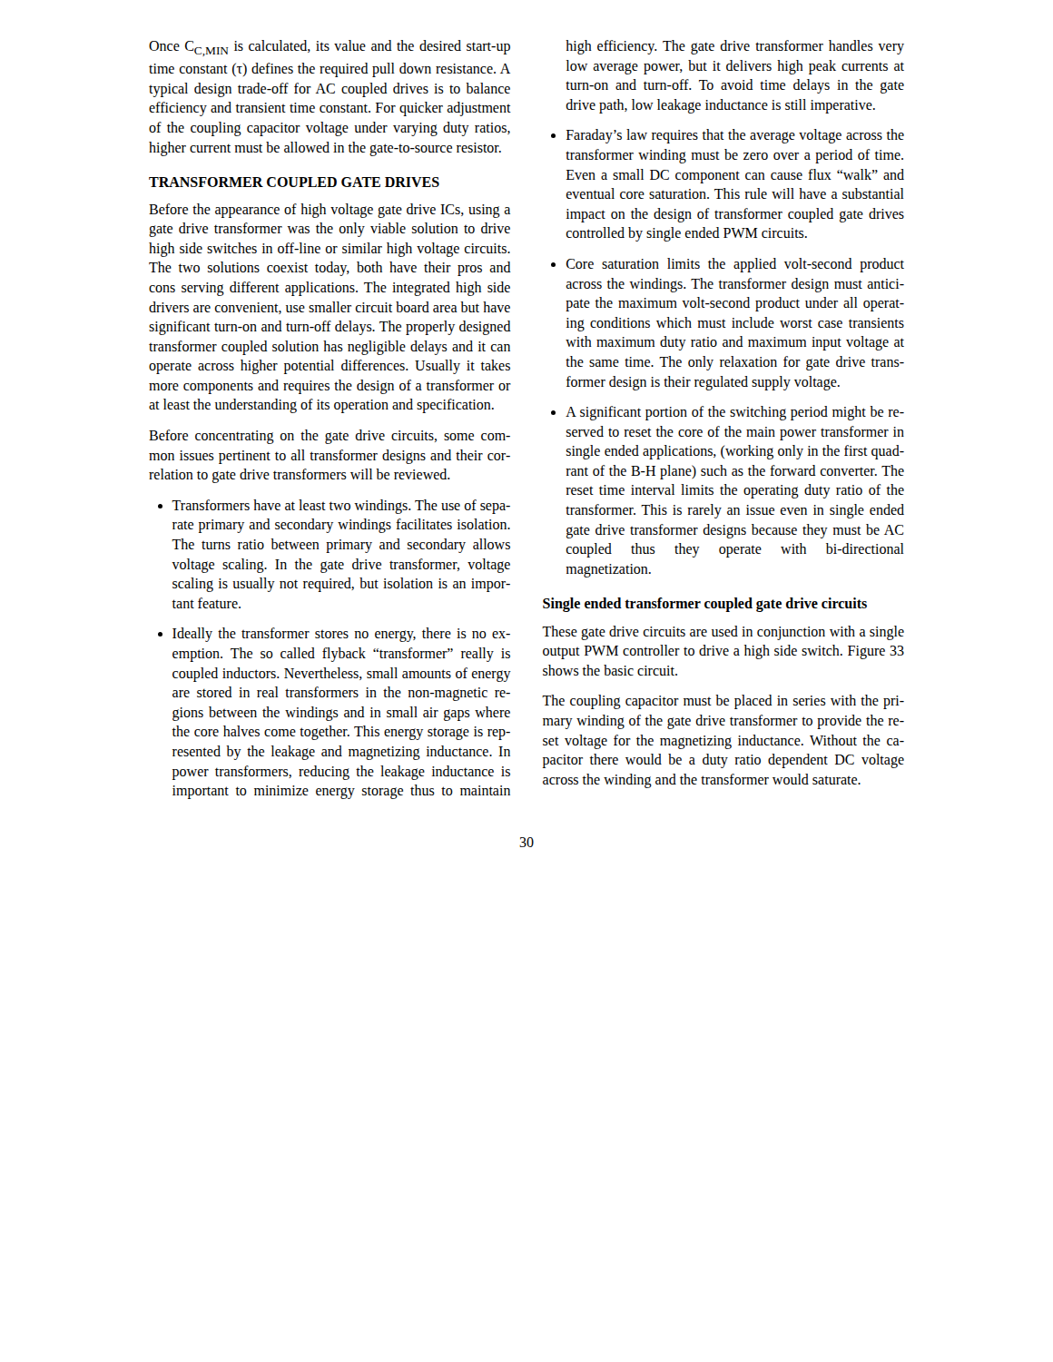Once CC,MIN is calculated, its value and the desired start-up time constant (τ) defines the required pull down resistance. A typical design trade-off for AC coupled drives is to balance efficiency and transient time constant. For quicker adjustment of the coupling capacitor voltage under varying duty ratios, higher current must be allowed in the gate-to-source resistor.
Transformer Coupled Gate Drives
Before the appearance of high voltage gate drive ICs, using a gate drive transformer was the only viable solution to drive high side switches in off-line or similar high voltage circuits. The two solutions coexist today, both have their pros and cons serving different applications. The integrated high side drivers are convenient, use smaller circuit board area but have significant turn-on and turn-off delays. The properly designed transformer coupled solution has negligible delays and it can operate across higher potential differences. Usually it takes more components and requires the design of a transformer or at least the understanding of its operation and specification.
Before concentrating on the gate drive circuits, some common issues pertinent to all transformer designs and their correlation to gate drive transformers will be reviewed.
Transformers have at least two windings. The use of separate primary and secondary windings facilitates isolation. The turns ratio between primary and secondary allows voltage scaling. In the gate drive transformer, voltage scaling is usually not required, but isolation is an important feature.
Ideally the transformer stores no energy, there is no exemption. The so called flyback “transformer” really is coupled inductors. Nevertheless, small amounts of energy are stored in real transformers in the non-magnetic regions between the windings and in small air gaps where the core halves come together. This energy storage is represented by the leakage and magnetizing inductance. In power transformers, reducing the leakage inductance is important to minimize energy storage thus to maintain high efficiency. The gate drive transformer handles very low average power, but it delivers high peak currents at turn-on and turn-off. To avoid time delays in the gate drive path, low leakage inductance is still imperative.
Faraday’s law requires that the average voltage across the transformer winding must be zero over a period of time. Even a small DC component can cause flux “walk” and eventual core saturation. This rule will have a substantial impact on the design of transformer coupled gate drives controlled by single ended PWM circuits.
Core saturation limits the applied volt-second product across the windings. The transformer design must anticipate the maximum volt-second product under all operating conditions which must include worst case transients with maximum duty ratio and maximum input voltage at the same time. The only relaxation for gate drive transformer design is their regulated supply voltage.
A significant portion of the switching period might be reserved to reset the core of the main power transformer in single ended applications, (working only in the first quadrant of the B-H plane) such as the forward converter. The reset time interval limits the operating duty ratio of the transformer. This is rarely an issue even in single ended gate drive transformer designs because they must be AC coupled thus they operate with bi-directional magnetization.
Single ended transformer coupled gate drive circuits
These gate drive circuits are used in conjunction with a single output PWM controller to drive a high side switch. Figure 33 shows the basic circuit.
The coupling capacitor must be placed in series with the primary winding of the gate drive transformer to provide the reset voltage for the magnetizing inductance. Without the capacitor there would be a duty ratio dependent DC voltage across the winding and the transformer would saturate.
30